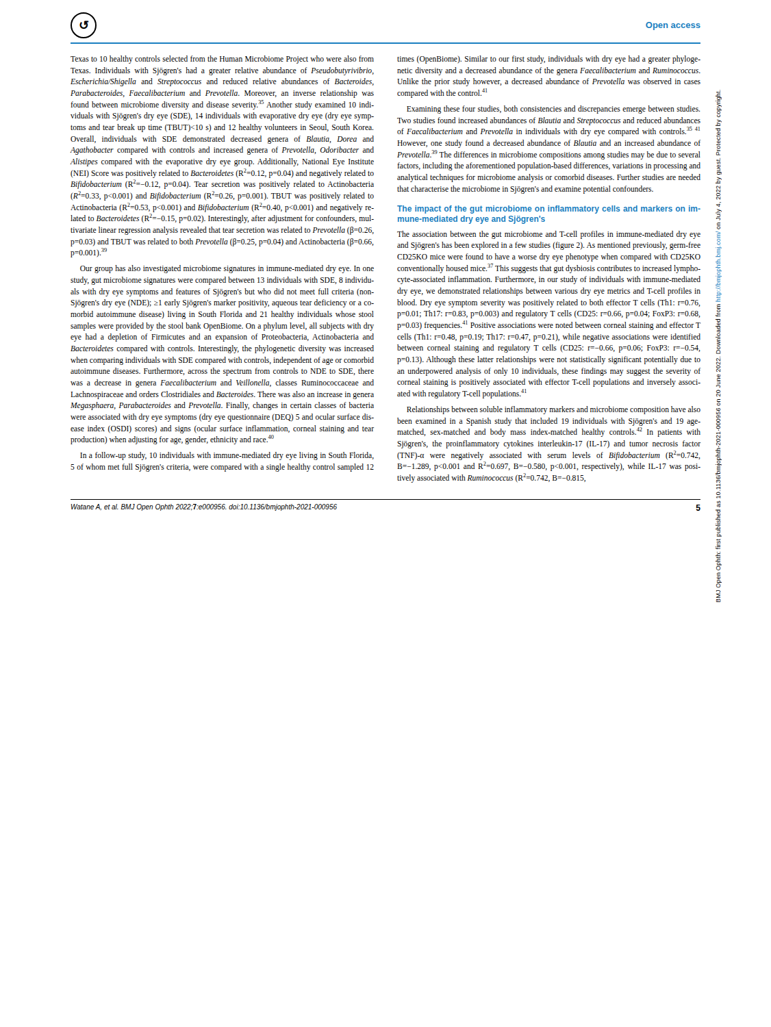BMJ Open Ophth: first published as 10.1136/bmjophth-2021-000956 on 20 June 2022. Downloaded from http://bmjophth.bmj.com/ on July 4, 2022 by guest. Protected by copyright.
↺
Open access
Texas to 10 healthy controls selected from the Human Microbiome Project who were also from Texas. Individuals with Sjögren's had a greater relative abundance of Pseudobutyrivibrio, Escherichia/Shigella and Streptococcus and reduced relative abundances of Bacteroides, Parabacteroides, Faecalibacterium and Prevotella. Moreover, an inverse relationship was found between microbiome diversity and disease severity.35 Another study examined 10 individuals with Sjögren's dry eye (SDE), 14 individuals with evaporative dry eye (dry eye symptoms and tear break up time (TBUT)<10 s) and 12 healthy volunteers in Seoul, South Korea. Overall, individuals with SDE demonstrated decreased genera of Blautia, Dorea and Agathobacter compared with controls and increased genera of Prevotella, Odoribacter and Alistipes compared with the evaporative dry eye group. Additionally, National Eye Institute (NEI) Score was positively related to Bacteroidetes (R2=0.12, p=0.04) and negatively related to Bifidobacterium (R2=−0.12, p=0.04). Tear secretion was positively related to Actinobacteria (R2=0.33, p<0.001) and Bifidobacterium (R2=0.26, p=0.001). TBUT was positively related to Actinobacteria (R2=0.53, p<0.001) and Bifidobacterium (R2=0.40, p<0.001) and negatively related to Bacteroidetes (R2=−0.15, p=0.02). Interestingly, after adjustment for confounders, multivariate linear regression analysis revealed that tear secretion was related to Prevotella (β=0.26, p=0.03) and TBUT was related to both Prevotella (β=0.25, p=0.04) and Actinobacteria (β=0.66, p=0.001).39
Our group has also investigated microbiome signatures in immune-mediated dry eye. In one study, gut microbiome signatures were compared between 13 individuals with SDE, 8 individuals with dry eye symptoms and features of Sjögren's but who did not meet full criteria (non-Sjögren's dry eye (NDE); ≥1 early Sjögren's marker positivity, aqueous tear deficiency or a comorbid autoimmune disease) living in South Florida and 21 healthy individuals whose stool samples were provided by the stool bank OpenBiome. On a phylum level, all subjects with dry eye had a depletion of Firmicutes and an expansion of Proteobacteria, Actinobacteria and Bacteroidetes compared with controls. Interestingly, the phylogenetic diversity was increased when comparing individuals with SDE compared with controls, independent of age or comorbid autoimmune diseases. Furthermore, across the spectrum from controls to NDE to SDE, there was a decrease in genera Faecalibacterium and Veillonella, classes Ruminococcaceae and Lachnospiraceae and orders Clostridiales and Bacteroides. There was also an increase in genera Megasphaera, Parabacteroides and Prevotella. Finally, changes in certain classes of bacteria were associated with dry eye symptoms (dry eye questionnaire (DEQ) 5 and ocular surface disease index (OSDI) scores) and signs (ocular surface inflammation, corneal staining and tear production) when adjusting for age, gender, ethnicity and race.40
In a follow-up study, 10 individuals with immune-mediated dry eye living in South Florida, 5 of whom met full Sjögren's criteria, were compared with a single healthy control sampled 12 times (OpenBiome). Similar to our first study, individuals with dry eye had a greater phylogenetic diversity and a decreased abundance of the genera Faecalibacterium and Ruminococcus. Unlike the prior study however, a decreased abundance of Prevotella was observed in cases compared with the control.41
Examining these four studies, both consistencies and discrepancies emerge between studies. Two studies found increased abundances of Blautia and Streptococcus and reduced abundances of Faecalibacterium and Prevotella in individuals with dry eye compared with controls.35 41 However, one study found a decreased abundance of Blautia and an increased abundance of Prevotella.39 The differences in microbiome compositions among studies may be due to several factors, including the aforementioned population-based differences, variations in processing and analytical techniques for microbiome analysis or comorbid diseases. Further studies are needed that characterise the microbiome in Sjögren's and examine potential confounders.
The impact of the gut microbiome on inflammatory cells and markers on immune-mediated dry eye and Sjögren's
The association between the gut microbiome and T-cell profiles in immune-mediated dry eye and Sjögren's has been explored in a few studies (figure 2). As mentioned previously, germ-free CD25KO mice were found to have a worse dry eye phenotype when compared with CD25KO conventionally housed mice.37 This suggests that gut dysbiosis contributes to increased lymphocyte-associated inflammation. Furthermore, in our study of individuals with immune-mediated dry eye, we demonstrated relationships between various dry eye metrics and T-cell profiles in blood. Dry eye symptom severity was positively related to both effector T cells (Th1: r=0.76, p=0.01; Th17: r=0.83, p=0.003) and regulatory T cells (CD25: r=0.66, p=0.04; FoxP3: r=0.68, p=0.03) frequencies.41 Positive associations were noted between corneal staining and effector T cells (Th1: r=0.48, p=0.19; Th17: r=0.47, p=0.21), while negative associations were identified between corneal staining and regulatory T cells (CD25: r=−0.66, p=0.06; FoxP3: r=−0.54, p=0.13). Although these latter relationships were not statistically significant potentially due to an underpowered analysis of only 10 individuals, these findings may suggest the severity of corneal staining is positively associated with effector T-cell populations and inversely associated with regulatory T-cell populations.41
Relationships between soluble inflammatory markers and microbiome composition have also been examined in a Spanish study that included 19 individuals with Sjögren's and 19 age-matched, sex-matched and body mass index-matched healthy controls.42 In patients with Sjögren's, the proinflammatory cytokines interleukin-17 (IL-17) and tumor necrosis factor (TNF)-α were negatively associated with serum levels of Bifidobacterium (R2=0.742, B=−1.289, p<0.001 and R2=0.697, B=−0.580, p<0.001, respectively), while IL-17 was positively associated with Ruminococcus (R2=0.742, B=−0.815,
Watane A, et al. BMJ Open Ophth 2022;7:e000956. doi:10.1136/bmjophth-2021-000956
5